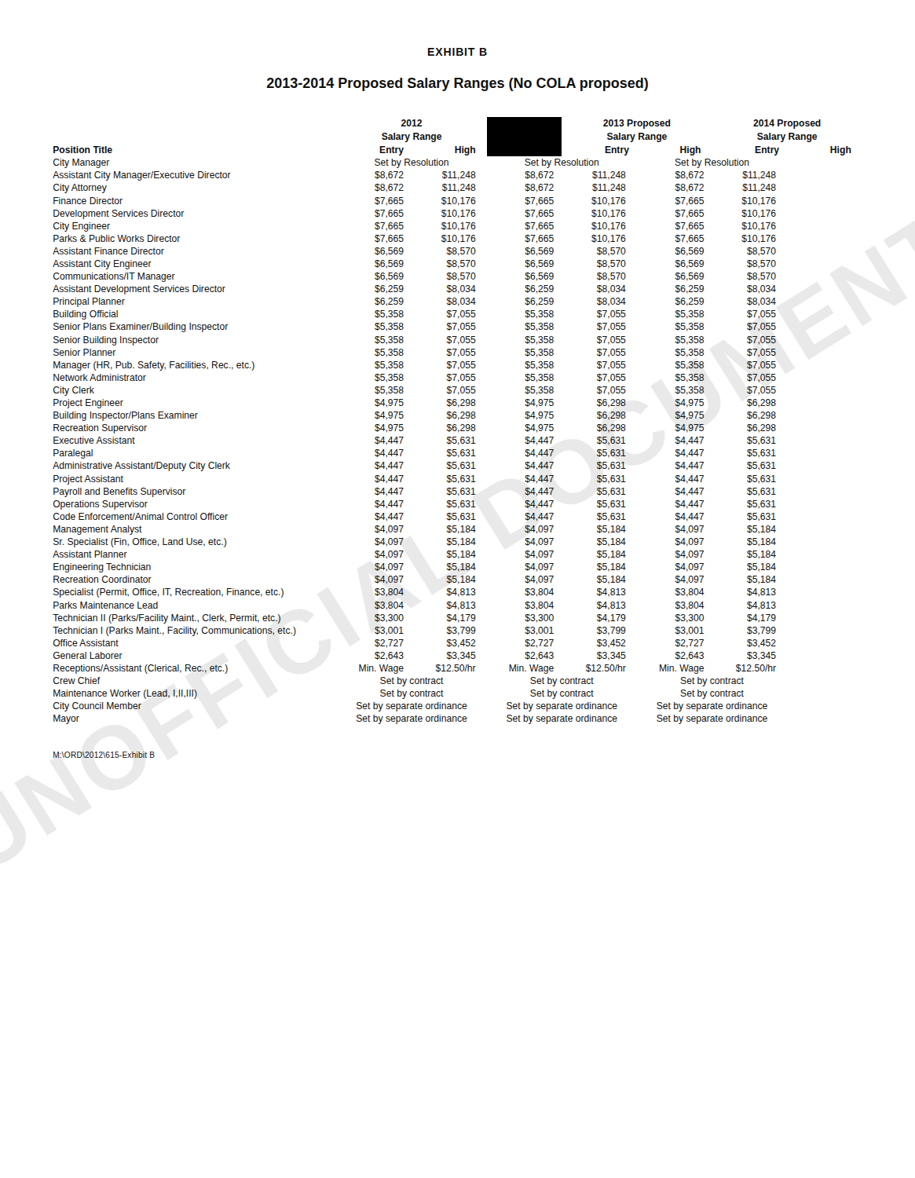UNOFFICIAL DOCUMENT
EXHIBIT B
2013-2014 Proposed Salary Ranges (No COLA proposed)
| | 2012 | | 2013 Proposed | 2014 Proposed |
| --- | --- | --- | --- | --- |
| | Salary Range | Salary Range | Salary Range |
| Position Title | Entry | High | Entry | High | Entry | High |
| City Manager | Set by Resolution | Set by Resolution | Set by Resolution |
| Assistant City Manager/Executive Director | $8,672 | $11,248 | $8,672 | $11,248 | $8,672 | $11,248 |
| City Attorney | $8,672 | $11,248 | $8,672 | $11,248 | $8,672 | $11,248 |
| Finance Director | $7,665 | $10,176 | $7,665 | $10,176 | $7,665 | $10,176 |
| Development Services Director | $7,665 | $10,176 | $7,665 | $10,176 | $7,665 | $10,176 |
| City Engineer | $7,665 | $10,176 | $7,665 | $10,176 | $7,665 | $10,176 |
| Parks & Public Works Director | $7,665 | $10,176 | $7,665 | $10,176 | $7,665 | $10,176 |
| Assistant Finance Director | $6,569 | $8,570 | $6,569 | $8,570 | $6,569 | $8,570 |
| Assistant City Engineer | $6,569 | $8,570 | $6,569 | $8,570 | $6,569 | $8,570 |
| Communications/IT Manager | $6,569 | $8,570 | $6,569 | $8,570 | $6,569 | $8,570 |
| Assistant Development Services Director | $6,259 | $8,034 | $6,259 | $8,034 | $6,259 | $8,034 |
| Principal Planner | $6,259 | $8,034 | $6,259 | $8,034 | $6,259 | $8,034 |
| Building Official | $5,358 | $7,055 | $5,358 | $7,055 | $5,358 | $7,055 |
| Senior Plans Examiner/Building Inspector | $5,358 | $7,055 | $5,358 | $7,055 | $5,358 | $7,055 |
| Senior Building Inspector | $5,358 | $7,055 | $5,358 | $7,055 | $5,358 | $7,055 |
| Senior Planner | $5,358 | $7,055 | $5,358 | $7,055 | $5,358 | $7,055 |
| Manager (HR, Pub. Safety, Facilities, Rec., etc.) | $5,358 | $7,055 | $5,358 | $7,055 | $5,358 | $7,055 |
| Network Administrator | $5,358 | $7,055 | $5,358 | $7,055 | $5,358 | $7,055 |
| City Clerk | $5,358 | $7,055 | $5,358 | $7,055 | $5,358 | $7,055 |
| Project Engineer | $4,975 | $6,298 | $4,975 | $6,298 | $4,975 | $6,298 |
| Building Inspector/Plans Examiner | $4,975 | $6,298 | $4,975 | $6,298 | $4,975 | $6,298 |
| Recreation Supervisor | $4,975 | $6,298 | $4,975 | $6,298 | $4,975 | $6,298 |
| Executive Assistant | $4,447 | $5,631 | $4,447 | $5,631 | $4,447 | $5,631 |
| Paralegal | $4,447 | $5,631 | $4,447 | $5,631 | $4,447 | $5,631 |
| Administrative Assistant/Deputy City Clerk | $4,447 | $5,631 | $4,447 | $5,631 | $4,447 | $5,631 |
| Project Assistant | $4,447 | $5,631 | $4,447 | $5,631 | $4,447 | $5,631 |
| Payroll and Benefits Supervisor | $4,447 | $5,631 | $4,447 | $5,631 | $4,447 | $5,631 |
| Operations Supervisor | $4,447 | $5,631 | $4,447 | $5,631 | $4,447 | $5,631 |
| Code Enforcement/Animal Control Officer | $4,447 | $5,631 | $4,447 | $5,631 | $4,447 | $5,631 |
| Management Analyst | $4,097 | $5,184 | $4,097 | $5,184 | $4,097 | $5,184 |
| Sr. Specialist (Fin, Office, Land Use, etc.) | $4,097 | $5,184 | $4,097 | $5,184 | $4,097 | $5,184 |
| Assistant Planner | $4,097 | $5,184 | $4,097 | $5,184 | $4,097 | $5,184 |
| Engineering Technician | $4,097 | $5,184 | $4,097 | $5,184 | $4,097 | $5,184 |
| Recreation Coordinator | $4,097 | $5,184 | $4,097 | $5,184 | $4,097 | $5,184 |
| Specialist (Permit, Office, IT, Recreation, Finance, etc.) | $3,804 | $4,813 | $3,804 | $4,813 | $3,804 | $4,813 |
| Parks Maintenance Lead | $3,804 | $4,813 | $3,804 | $4,813 | $3,804 | $4,813 |
| Technician II (Parks/Facility Maint., Clerk, Permit, etc.) | $3,300 | $4,179 | $3,300 | $4,179 | $3,300 | $4,179 |
| Technician I (Parks Maint., Facility, Communications, etc.) | $3,001 | $3,799 | $3,001 | $3,799 | $3,001 | $3,799 |
| Office Assistant | $2,727 | $3,452 | $2,727 | $3,452 | $2,727 | $3,452 |
| General Laborer | $2,643 | $3,345 | $2,643 | $3,345 | $2,643 | $3,345 |
| Receptions/Assistant (Clerical, Rec., etc.) | Min. Wage | $12.50/hr | Min. Wage | $12.50/hr | Min. Wage | $12.50/hr |
| Crew Chief | Set by contract | Set by contract | Set by contract |
| Maintenance Worker (Lead, I,II,III) | Set by contract | Set by contract | Set by contract |
| City Council Member | Set by separate ordinance | Set by separate ordinance | Set by separate ordinance |
| Mayor | Set by separate ordinance | Set by separate ordinance | Set by separate ordinance |
M:\ORD\2012\615-Exhibit B